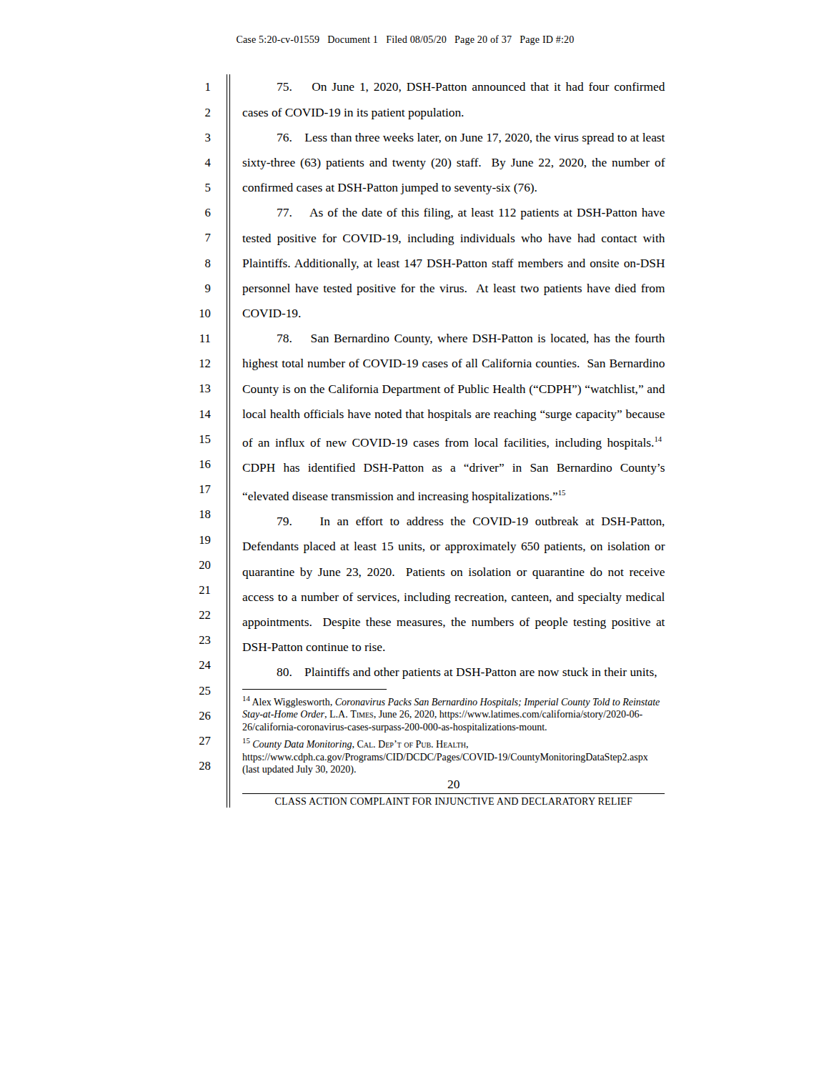Case 5:20-cv-01559 Document 1 Filed 08/05/20 Page 20 of 37 Page ID #:20
1
2
3
4
5
6
7
8
9
10
11
12
13
14
15
16
17
18
19
20
21
22
23
24
25
26
27
28
75. On June 1, 2020, DSH-Patton announced that it had four confirmed cases of COVID-19 in its patient population.
76. Less than three weeks later, on June 17, 2020, the virus spread to at least sixty-three (63) patients and twenty (20) staff. By June 22, 2020, the number of confirmed cases at DSH-Patton jumped to seventy-six (76).
77. As of the date of this filing, at least 112 patients at DSH-Patton have tested positive for COVID-19, including individuals who have had contact with Plaintiffs. Additionally, at least 147 DSH-Patton staff members and onsite on-DSH personnel have tested positive for the virus. At least two patients have died from COVID-19.
78. San Bernardino County, where DSH-Patton is located, has the fourth highest total number of COVID-19 cases of all California counties. San Bernardino County is on the California Department of Public Health (“CDPH”) “watchlist,” and local health officials have noted that hospitals are reaching “surge capacity” because of an influx of new COVID-19 cases from local facilities, including hospitals.14 CDPH has identified DSH-Patton as a “driver” in San Bernardino County’s “elevated disease transmission and increasing hospitalizations.”15
79. In an effort to address the COVID-19 outbreak at DSH-Patton, Defendants placed at least 15 units, or approximately 650 patients, on isolation or quarantine by June 23, 2020. Patients on isolation or quarantine do not receive access to a number of services, including recreation, canteen, and specialty medical appointments. Despite these measures, the numbers of people testing positive at DSH-Patton continue to rise.
80. Plaintiffs and other patients at DSH-Patton are now stuck in their units,
14 Alex Wigglesworth, Coronavirus Packs San Bernardino Hospitals; Imperial County Told to Reinstate Stay-at-Home Order, L.A. Times, June 26, 2020, https://www.latimes.com/california/story/2020-06-26/california-coronavirus-cases-surpass-200-000-as-hospitalizations-mount.
15 County Data Monitoring, Cal. Dep’t of Pub. Health, https://www.cdph.ca.gov/Programs/CID/DCDC/Pages/COVID-19/CountyMonitoringDataStep2.aspx (last updated July 30, 2020).
20
CLASS ACTION COMPLAINT FOR INJUNCTIVE AND DECLARATORY RELIEF